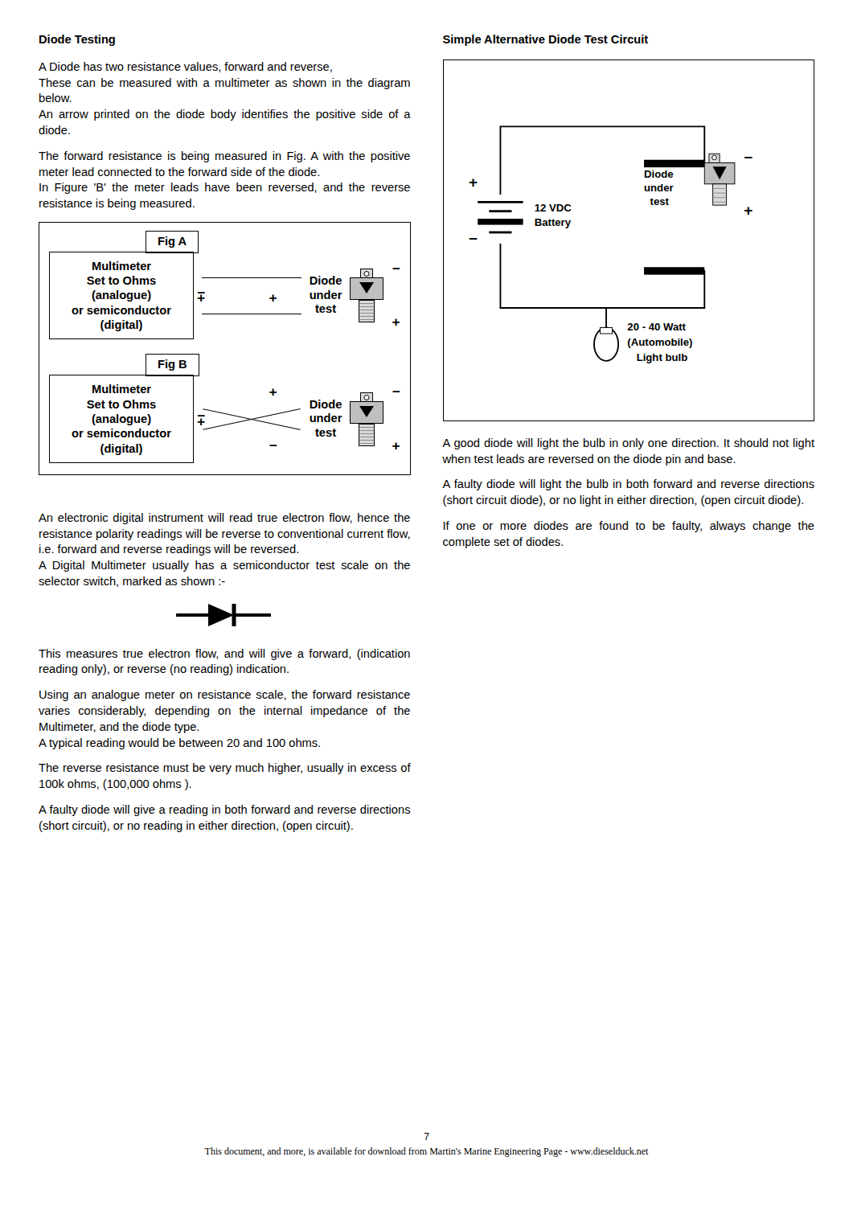Diode Testing
A Diode has two resistance values, forward and reverse,
These can be measured with a multimeter as shown in the diagram below.
An arrow printed on the diode body identifies the positive side of a diode.
The forward resistance is being measured in Fig. A with the positive meter lead connected to the forward side of the diode.
In Figure 'B' the meter leads have been reversed, and the reverse resistance is being measured.
Fig A
Multimeter
Set to Ohms
(analogue)
or semiconductor
(digital)
−
+
+
Diode
under
test
− +
Fig B
Multimeter
Set to Ohms
(analogue)
or semiconductor
(digital)
−
+
+
−
Diode
under
test
− +
An electronic digital instrument will read true electron flow, hence the resistance polarity readings will be reverse to conventional current flow, i.e. forward and reverse readings will be reversed.
A Digital Multimeter usually has a semiconductor test scale on the selector switch, marked as shown :-
This measures true electron flow, and will give a forward, (indication reading only), or reverse (no reading) indication.
Using an analogue meter on resistance scale, the forward resistance varies considerably, depending on the internal impedance of the Multimeter, and the diode type.
A typical reading would be between 20 and 100 ohms.
The reverse resistance must be very much higher, usually in excess of 100k ohms, (100,000 ohms ).
A faulty diode will give a reading in both forward and reverse directions (short circuit), or no reading in either direction, (open circuit).
Simple Alternative Diode Test Circuit
+ − 12 VDC Battery − + Diode under test 20 - 40 Watt (Automobile) Light bulb
A good diode will light the bulb in only one direction. It should not light when test leads are reversed on the diode pin and base.
A faulty diode will light the bulb in both forward and reverse directions (short circuit diode), or no light in either direction, (open circuit diode).
If one or more diodes are found to be faulty, always change the complete set of diodes.
7
This document, and more, is available for download from Martin's Marine Engineering Page - www.dieselduck.net